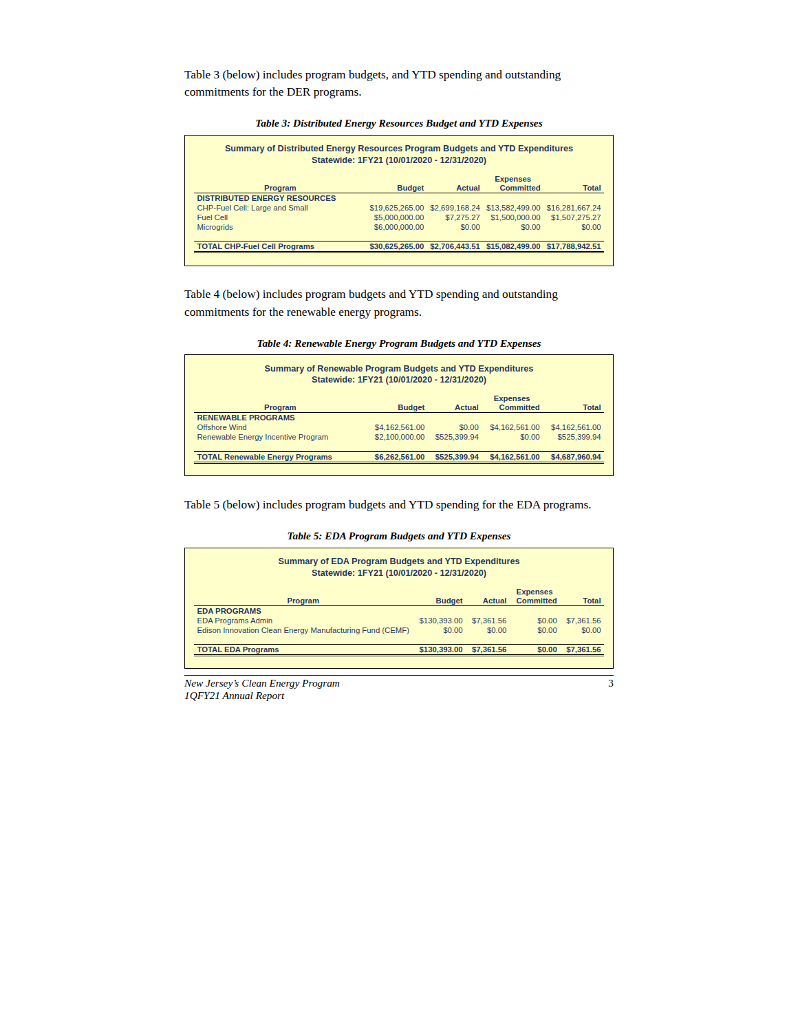Table 3 (below) includes program budgets, and YTD spending and outstanding commitments for the DER programs.
Table 3: Distributed Energy Resources Budget and YTD Expenses
Summary of Distributed Energy Resources Program Budgets and YTD Expenditures
Statewide: 1FY21 (10/01/2020 - 12/31/2020)
| | | | Expenses | |
| Program | Budget | Actual | Committed | Total |
| DISTRIBUTED ENERGY RESOURCES | | | | |
| CHP-Fuel Cell: Large and Small | $19,625,265.00 | $2,699,168.24 | $13,582,499.00 | $16,281,667.24 |
| Fuel Cell | $5,000,000.00 | $7,275.27 | $1,500,000.00 | $1,507,275.27 |
| Microgrids | $6,000,000.00 | $0.00 | $0.00 | $0.00 |
| TOTAL CHP-Fuel Cell Programs | $30,625,265.00 | $2,706,443.51 | $15,082,499.00 | $17,788,942.51 |
Table 4 (below) includes program budgets and YTD spending and outstanding commitments for the renewable energy programs.
Table 4: Renewable Energy Program Budgets and YTD Expenses
Summary of Renewable Program Budgets and YTD Expenditures
Statewide: 1FY21 (10/01/2020 - 12/31/2020)
| | | | Expenses | |
| Program | Budget | Actual | Committed | Total |
| RENEWABLE PROGRAMS | | | | |
| Offshore Wind | $4,162,561.00 | $0.00 | $4,162,561.00 | $4,162,561.00 |
| Renewable Energy Incentive Program | $2,100,000.00 | $525,399.94 | $0.00 | $525,399.94 |
| TOTAL Renewable Energy Programs | $6,262,561.00 | $525,399.94 | $4,162,561.00 | $4,687,960.94 |
Table 5 (below) includes program budgets and YTD spending for the EDA programs.
Table 5: EDA Program Budgets and YTD Expenses
Summary of EDA Program Budgets and YTD Expenditures
Statewide: 1FY21 (10/01/2020 - 12/31/2020)
| | | | Expenses | |
| Program | Budget | Actual | Committed | Total |
| EDA PROGRAMS | | | | |
| EDA Programs Admin | $130,393.00 | $7,361.56 | $0.00 | $7,361.56 |
| Edison Innovation Clean Energy Manufacturing Fund (CEMF) | $0.00 | $0.00 | $0.00 | $0.00 |
| TOTAL EDA Programs | $130,393.00 | $7,361.56 | $0.00 | $7,361.56 |
New Jersey’s Clean Energy Program
1QFY21 Annual Report
3